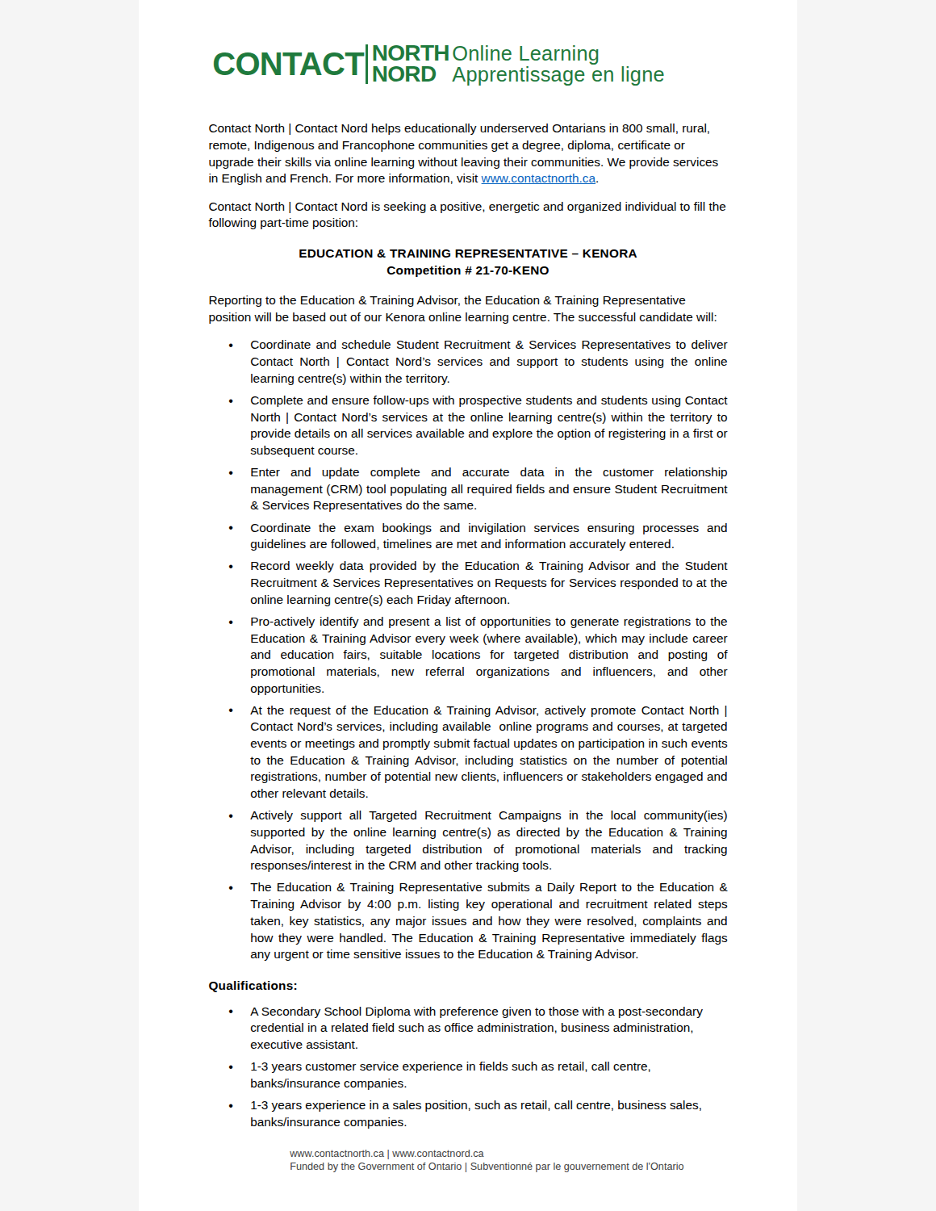CONTACT NORTH NORD Online Learning Apprentissage en ligne
Contact North | Contact Nord helps educationally underserved Ontarians in 800 small, rural, remote, Indigenous and Francophone communities get a degree, diploma, certificate or upgrade their skills via online learning without leaving their communities. We provide services in English and French. For more information, visit www.contactnorth.ca.
Contact North | Contact Nord is seeking a positive, energetic and organized individual to fill the following part-time position:
EDUCATION & TRAINING REPRESENTATIVE – KENORA Competition # 21-70-KENO
Reporting to the Education & Training Advisor, the Education & Training Representative position will be based out of our Kenora online learning centre. The successful candidate will:
Coordinate and schedule Student Recruitment & Services Representatives to deliver Contact North | Contact Nord’s services and support to students using the online learning centre(s) within the territory.
Complete and ensure follow-ups with prospective students and students using Contact North | Contact Nord’s services at the online learning centre(s) within the territory to provide details on all services available and explore the option of registering in a first or subsequent course.
Enter and update complete and accurate data in the customer relationship management (CRM) tool populating all required fields and ensure Student Recruitment & Services Representatives do the same.
Coordinate the exam bookings and invigilation services ensuring processes and guidelines are followed, timelines are met and information accurately entered.
Record weekly data provided by the Education & Training Advisor and the Student Recruitment & Services Representatives on Requests for Services responded to at the online learning centre(s) each Friday afternoon.
Pro-actively identify and present a list of opportunities to generate registrations to the Education & Training Advisor every week (where available), which may include career and education fairs, suitable locations for targeted distribution and posting of promotional materials, new referral organizations and influencers, and other opportunities.
At the request of the Education & Training Advisor, actively promote Contact North | Contact Nord’s services, including available online programs and courses, at targeted events or meetings and promptly submit factual updates on participation in such events to the Education & Training Advisor, including statistics on the number of potential registrations, number of potential new clients, influencers or stakeholders engaged and other relevant details.
Actively support all Targeted Recruitment Campaigns in the local community(ies) supported by the online learning centre(s) as directed by the Education & Training Advisor, including targeted distribution of promotional materials and tracking responses/interest in the CRM and other tracking tools.
The Education & Training Representative submits a Daily Report to the Education & Training Advisor by 4:00 p.m. listing key operational and recruitment related steps taken, key statistics, any major issues and how they were resolved, complaints and how they were handled. The Education & Training Representative immediately flags any urgent or time sensitive issues to the Education & Training Advisor.
Qualifications:
A Secondary School Diploma with preference given to those with a post-secondary credential in a related field such as office administration, business administration, executive assistant.
1-3 years customer service experience in fields such as retail, call centre, banks/insurance companies.
1-3 years experience in a sales position, such as retail, call centre, business sales, banks/insurance companies.
www.contactnorth.ca | www.contactnord.ca
Funded by the Government of Ontario | Subventionné par le gouvernement de l'Ontario